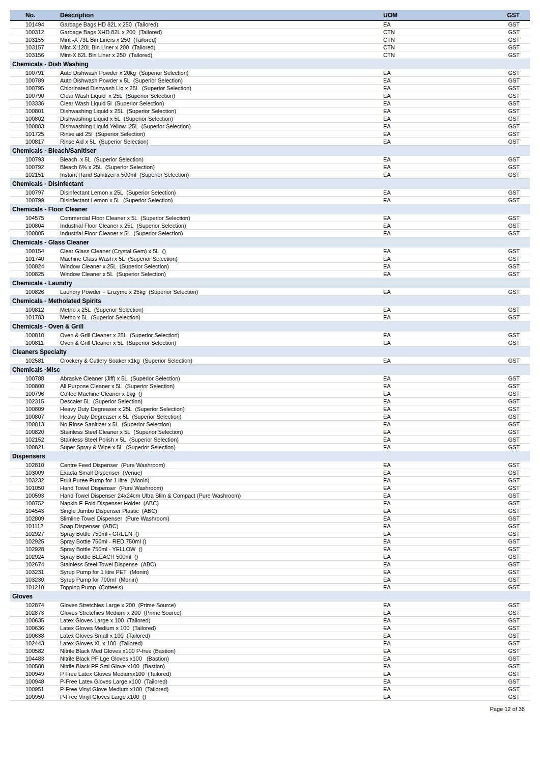| No. | Description | UOM | GST |
| --- | --- | --- | --- |
| 101494 | Garbage Bags HD 82L x 250 (Tailored) | EA | GST |
| 100312 | Garbage Bags XHD 82L x 200 (Tailored) | CTN | GST |
| 103155 | Mint -X 73L Bin Liners x 250 (Tailored) | CTN | GST |
| 103157 | Mint-X 120L Bin Liner x 200 (Tailored) | CTN | GST |
| 103156 | Mint-X 82L Bin Liner x 250 (Tailored) | CTN | GST |
| Chemicals - Dish Washing |
| 100791 | Auto Dishwash Powder x 20kg (Superior Selection) | EA | GST |
| 100789 | Auto Dishwash Powder x 5L (Superior Selection) | EA | GST |
| 100795 | Chlorinated Dishwash Liq x 25L (Superior Selection) | EA | GST |
| 100790 | Clear Wash Liquid x 25L (Superior Selection) | EA | GST |
| 103336 | Clear Wash Liquid 5l (Superior Selection) | EA | GST |
| 100801 | Dishwashing Liquid x 25L (Superior Selection) | EA | GST |
| 100802 | Dishwashing Liquid x 5L (Superior Selection) | EA | GST |
| 100803 | Dishwashing Liquid Yellow 25L (Superior Selection) | EA | GST |
| 101725 | Rinse aid 25l (Superior Selection) | EA | GST |
| 100817 | Rinse Aid x 5L (Superior Selection) | EA | GST |
| Chemicals - Bleach/Sanitiser |
| 100793 | Bleach x 5L (Superior Selection) | EA | GST |
| 100792 | Bleach 6% x 25L (Superior Selection) | EA | GST |
| 102151 | Instant Hand Sanitizer x 500ml (Superior Selection) | EA | GST |
| Chemicals - Disinfectant |
| 100797 | Disinfectant Lemon x 25L (Superior Selection) | EA | GST |
| 100799 | Disinfectant Lemon x 5L (Superior Selection) | EA | GST |
| Chemicals - Floor Cleaner |
| 104575 | Commercial Floor Cleaner x 5L (Superior Selection) | EA | GST |
| 100804 | Industrial Floor Cleaner x 25L (Superior Selection) | EA | GST |
| 100805 | Industrial Floor Cleaner x 5L (Superior Selection) | EA | GST |
| Chemicals - Glass Cleaner |
| 100154 | Clear Glass Cleaner (Crystal Gem) x 5L () | EA | GST |
| 101740 | Machine Glass Wash x 5L (Superior Selection) | EA | GST |
| 100824 | Window Cleaner x 25L (Superior Selection) | EA | GST |
| 100825 | Window Cleaner x 5L (Superior Selection) | EA | GST |
| Chemicals - Laundry |
| 100826 | Laundry Powder + Enzyme x 25kg (Superior Selection) | EA | GST |
| Chemicals - Metholated Spirits |
| 100812 | Metho x 25L (Superior Selection) | EA | GST |
| 101783 | Metho x 5L (Superior Selection) | EA | GST |
| Chemicals - Oven & Grill |
| 100810 | Oven & Grill Cleaner x 25L (Superior Selection) | EA | GST |
| 100811 | Oven & Grill Cleaner x 5L (Superior Selection) | EA | GST |
| Cleaners Specialty |
| 102581 | Crockery & Cutlery Soaker x1kg (Superior Selection) | EA | GST |
| Chemicals -Misc |
| 100788 | Abrasive Cleaner (Jiff) x 5L (Superior Selection) | EA | GST |
| 100800 | All Purpose Cleaner x 5L (Superior Selection) | EA | GST |
| 100796 | Coffee Machine Cleaner x 1kg () | EA | GST |
| 102315 | Descaler 5L (Superior Selection) | EA | GST |
| 100809 | Heavy Duty Degreaser x 25L (Superior Selection) | EA | GST |
| 100807 | Heavy Duty Degreaser x 5L (Superior Selection) | EA | GST |
| 100813 | No Rinse Sanitizer x 5L (Superior Selection) | EA | GST |
| 100820 | Stainless Steel Cleaner x 5L (Superior Selection) | EA | GST |
| 102152 | Stainless Steel Polish x 5L (Superior Selection) | EA | GST |
| 100821 | Super Spray & Wipe x 5L (Superior Selection) | EA | GST |
| Dispensers |
| 102810 | Centre Feed Dispenser (Pure Washroom) | EA | GST |
| 103009 | Exacta Small Dispenser (Venue) | EA | GST |
| 103232 | Fruit Puree Pump for 1 litre (Monin) | EA | GST |
| 101050 | Hand Towel Dispenser (Pure Washroom) | EA | GST |
| 100593 | Hand Towel Dispenser 24x24cm Ultra Slim & Compact (Pure Washroom) | EA | GST |
| 100752 | Napkin E-Fold Dispenser Holder (ABC) | EA | GST |
| 104543 | Single Jumbo Dispenser Plastic (ABC) | EA | GST |
| 102809 | Slimline Towel Dispenser (Pure Washroom) | EA | GST |
| 101112 | Soap Dispenser (ABC) | EA | GST |
| 102927 | Spray Bottle 750ml - GREEN () | EA | GST |
| 102925 | Spray Bottle 750ml - RED 750ml () | EA | GST |
| 102928 | Spray Bottle 750ml - YELLOW () | EA | GST |
| 102924 | Spray Bottle BLEACH 500ml () | EA | GST |
| 102674 | Stainless Steel Towel Dispense (ABC) | EA | GST |
| 103231 | Syrup Pump for 1 litre PET (Monin) | EA | GST |
| 103230 | Syrup Pump for 700ml (Monin) | EA | GST |
| 101210 | Topping Pump (Cottee's) | EA | GST |
| Gloves |
| 102874 | Gloves Stretchies Large x 200 (Prime Source) | EA | GST |
| 102873 | Gloves Stretchies Medium x 200 (Prime Source) | EA | GST |
| 100635 | Latex Gloves Large x 100 (Tailored) | EA | GST |
| 100636 | Latex Gloves Medium x 100 (Tailored) | EA | GST |
| 100638 | Latex Gloves Small x 100 (Tailored) | EA | GST |
| 102443 | Latex Gloves XL x 100 (Tailored) | EA | GST |
| 100582 | Nitrile Black Med Gloves x100 P-free (Bastion) | EA | GST |
| 104483 | Nitrile Black PF Lge Gloves x100 (Bastion) | EA | GST |
| 100580 | Nitrile Black PF Sml Glove x100 (Bastion) | EA | GST |
| 100949 | P Free Latex Gloves Mediumx100 (Tailored) | EA | GST |
| 100948 | P-Free Latex Gloves Large x100 (Tailored) | EA | GST |
| 100951 | P-Free Vinyl Glove Medium x100 (Tailored) | EA | GST |
| 100950 | P-Free Vinyl Gloves Large x100 () | EA | GST |
Page 12 of 38